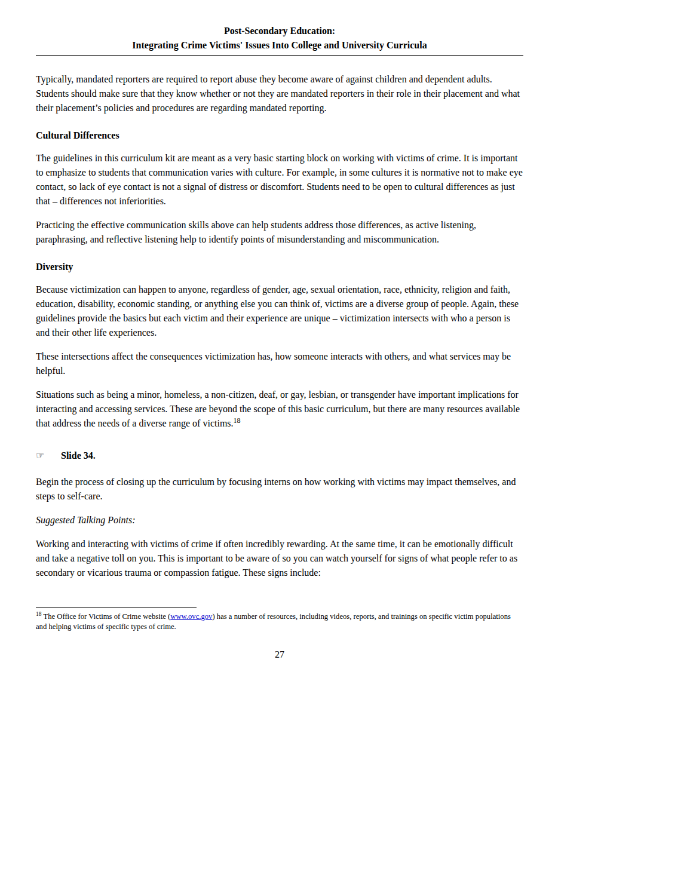Post-Secondary Education: Integrating Crime Victims' Issues Into College and University Curricula
Typically, mandated reporters are required to report abuse they become aware of against children and dependent adults. Students should make sure that they know whether or not they are mandated reporters in their role in their placement and what their placement’s policies and procedures are regarding mandated reporting.
Cultural Differences
The guidelines in this curriculum kit are meant as a very basic starting block on working with victims of crime. It is important to emphasize to students that communication varies with culture. For example, in some cultures it is normative not to make eye contact, so lack of eye contact is not a signal of distress or discomfort. Students need to be open to cultural differences as just that – differences not inferiorities.
Practicing the effective communication skills above can help students address those differences, as active listening, paraphrasing, and reflective listening help to identify points of misunderstanding and miscommunication.
Diversity
Because victimization can happen to anyone, regardless of gender, age, sexual orientation, race, ethnicity, religion and faith, education, disability, economic standing, or anything else you can think of, victims are a diverse group of people. Again, these guidelines provide the basics but each victim and their experience are unique – victimization intersects with who a person is and their other life experiences.
These intersections affect the consequences victimization has, how someone interacts with others, and what services may be helpful.
Situations such as being a minor, homeless, a non-citizen, deaf, or gay, lesbian, or transgender have important implications for interacting and accessing services. These are beyond the scope of this basic curriculum, but there are many resources available that address the needs of a diverse range of victims.18
☞Slide 34.
Begin the process of closing up the curriculum by focusing interns on how working with victims may impact themselves, and steps to self-care.
Suggested Talking Points:
Working and interacting with victims of crime if often incredibly rewarding. At the same time, it can be emotionally difficult and take a negative toll on you. This is important to be aware of so you can watch yourself for signs of what people refer to as secondary or vicarious trauma or compassion fatigue. These signs include:
18 The Office for Victims of Crime website (www.ovc.gov) has a number of resources, including videos, reports, and trainings on specific victim populations and helping victims of specific types of crime.
27